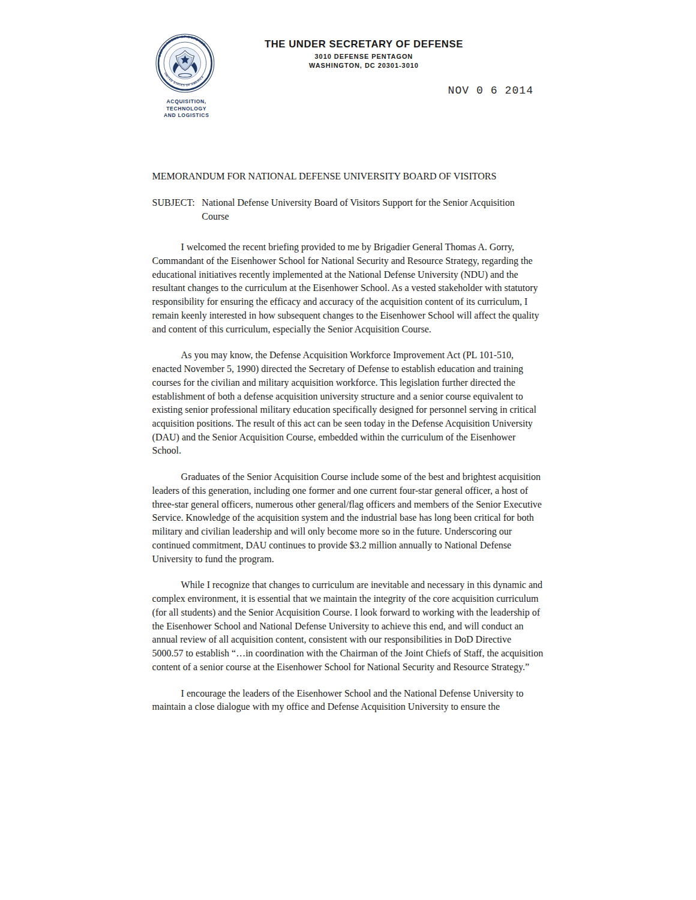DEPARTMENT OF DEFENSE UNITED STATES OF AMERICA
The Under Secretary of Defense
3010 Defense Pentagon
Washington, DC 20301-3010
NOV 0 6 2014
ACQUISITION,
TECHNOLOGY
AND LOGISTICS
MEMORANDUM FOR NATIONAL DEFENSE UNIVERSITY BOARD OF VISITORS
SUBJECT: National Defense University Board of Visitors Support for the Senior Acquisition Course
I welcomed the recent briefing provided to me by Brigadier General Thomas A. Gorry, Commandant of the Eisenhower School for National Security and Resource Strategy, regarding the educational initiatives recently implemented at the National Defense University (NDU) and the resultant changes to the curriculum at the Eisenhower School. As a vested stakeholder with statutory responsibility for ensuring the efficacy and accuracy of the acquisition content of its curriculum, I remain keenly interested in how subsequent changes to the Eisenhower School will affect the quality and content of this curriculum, especially the Senior Acquisition Course.
As you may know, the Defense Acquisition Workforce Improvement Act (PL 101-510, enacted November 5, 1990) directed the Secretary of Defense to establish education and training courses for the civilian and military acquisition workforce. This legislation further directed the establishment of both a defense acquisition university structure and a senior course equivalent to existing senior professional military education specifically designed for personnel serving in critical acquisition positions. The result of this act can be seen today in the Defense Acquisition University (DAU) and the Senior Acquisition Course, embedded within the curriculum of the Eisenhower School.
Graduates of the Senior Acquisition Course include some of the best and brightest acquisition leaders of this generation, including one former and one current four-star general officer, a host of three-star general officers, numerous other general/flag officers and members of the Senior Executive Service. Knowledge of the acquisition system and the industrial base has long been critical for both military and civilian leadership and will only become more so in the future. Underscoring our continued commitment, DAU continues to provide $3.2 million annually to National Defense University to fund the program.
While I recognize that changes to curriculum are inevitable and necessary in this dynamic and complex environment, it is essential that we maintain the integrity of the core acquisition curriculum (for all students) and the Senior Acquisition Course. I look forward to working with the leadership of the Eisenhower School and National Defense University to achieve this end, and will conduct an annual review of all acquisition content, consistent with our responsibilities in DoD Directive 5000.57 to establish “…in coordination with the Chairman of the Joint Chiefs of Staff, the acquisition content of a senior course at the Eisenhower School for National Security and Resource Strategy.”
I encourage the leaders of the Eisenhower School and the National Defense University to maintain a close dialogue with my office and Defense Acquisition University to ensure the